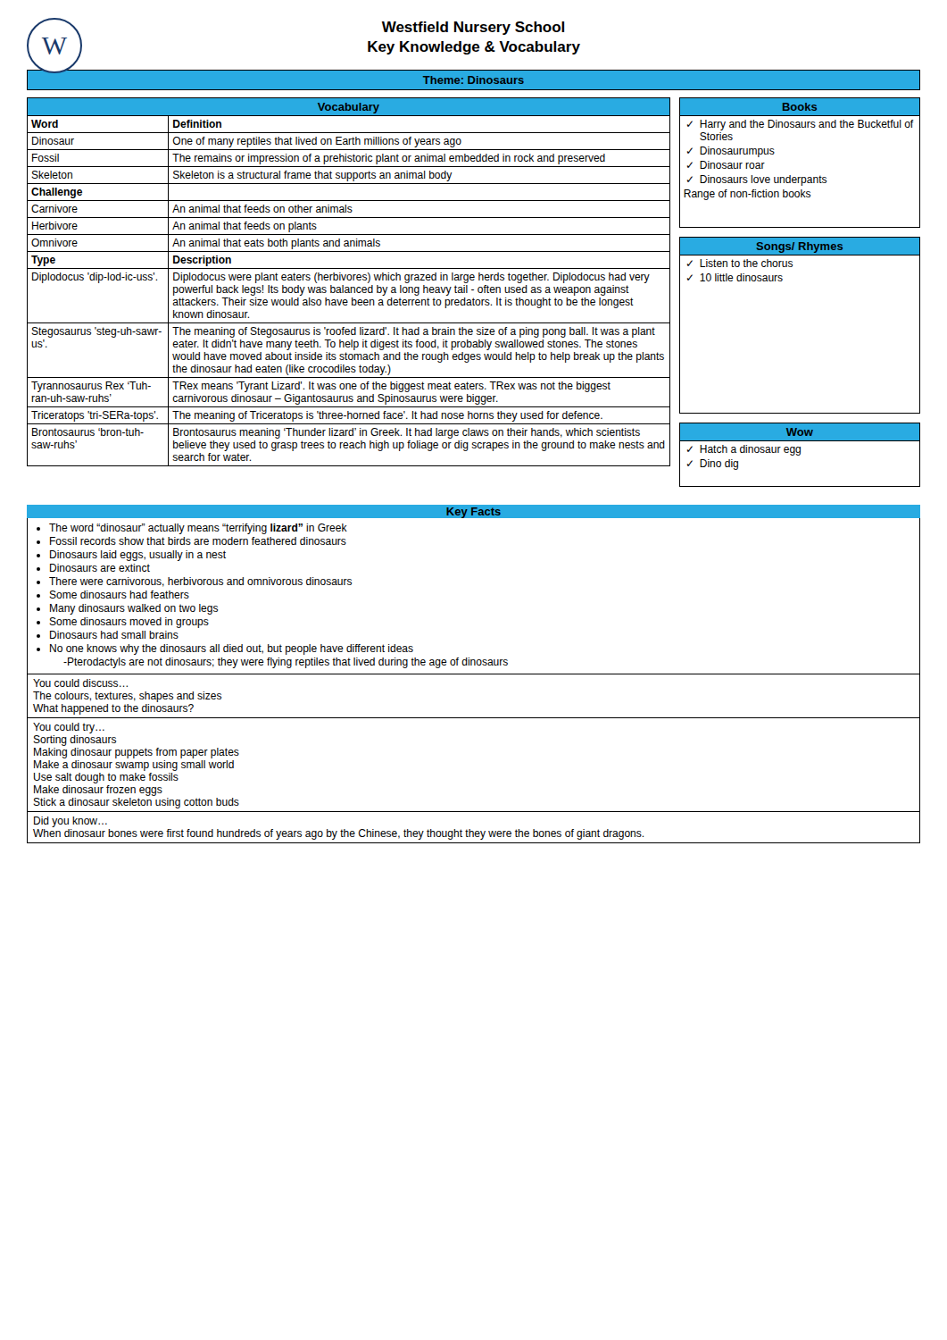W
Westfield Nursery School
Key Knowledge & Vocabulary
Theme: Dinosaurs
| Vocabulary |
| Word | Definition |
| Dinosaur | One of many reptiles that lived on Earth millions of years ago |
| Fossil | The remains or impression of a prehistoric plant or animal embedded in rock and preserved |
| Skeleton | Skeleton is a structural frame that supports an animal body |
| Challenge | |
| Carnivore | An animal that feeds on other animals |
| Herbivore | An animal that feeds on plants |
| Omnivore | An animal that eats both plants and animals |
| Type | Description |
| Diplodocus 'dip-lod-ic-uss'. | Diplodocus were plant eaters (herbivores) which grazed in large herds together. Diplodocus had very powerful back legs! Its body was balanced by a long heavy tail - often used as a weapon against attackers. Their size would also have been a deterrent to predators. It is thought to be the longest known dinosaur. |
| Stegosaurus 'steg-uh-sawr-us'. | The meaning of Stegosaurus is 'roofed lizard'. It had a brain the size of a ping pong ball. It was a plant eater. It didn't have many teeth. To help it digest its food, it probably swallowed stones. The stones would have moved about inside its stomach and the rough edges would help to help break up the plants the dinosaur had eaten (like crocodiles today.) |
| Tyrannosaurus Rex ‘Tuh-ran-uh-saw-ruhs’ | TRex means 'Tyrant Lizard'. It was one of the biggest meat eaters. TRex was not the biggest carnivorous dinosaur – Gigantosaurus and Spinosaurus were bigger. |
| Triceratops 'tri-SERa-tops'. | The meaning of Triceratops is 'three-horned face'. It had nose horns they used for defence. |
| Brontosaurus ‘bron-tuh-saw-ruhs’ | Brontosaurus meaning ‘Thunder lizard’ in Greek. It had large claws on their hands, which scientists believe they used to grasp trees to reach high up foliage or dig scrapes in the ground to make nests and search for water. |
| Books |
| Harry and the Dinosaurs and the Bucketful of Stories Dinosaurumpus Dinosaur roar Dinosaurs love underpants Range of non-fiction books |
| Songs/ Rhymes |
| Listen to the chorus 10 little dinosaurs |
| Wow |
| Hatch a dinosaur egg Dino dig |
Key Facts
The word “dinosaur” actually means “terrifying lizard” in Greek
Fossil records show that birds are modern feathered dinosaurs
Dinosaurs laid eggs, usually in a nest
Dinosaurs are extinct
There were carnivorous, herbivorous and omnivorous dinosaurs
Some dinosaurs had feathers
Many dinosaurs walked on two legs
Some dinosaurs moved in groups
Dinosaurs had small brains
No one knows why the dinosaurs all died out, but people have different ideas
-Pterodactyls are not dinosaurs; they were flying reptiles that lived during the age of dinosaurs
You could discuss…
The colours, textures, shapes and sizes
What happened to the dinosaurs?
You could try…
Sorting dinosaurs
Making dinosaur puppets from paper plates
Make a dinosaur swamp using small world
Use salt dough to make fossils
Make dinosaur frozen eggs
Stick a dinosaur skeleton using cotton buds
Did you know…
When dinosaur bones were first found hundreds of years ago by the Chinese, they thought they were the bones of giant dragons.